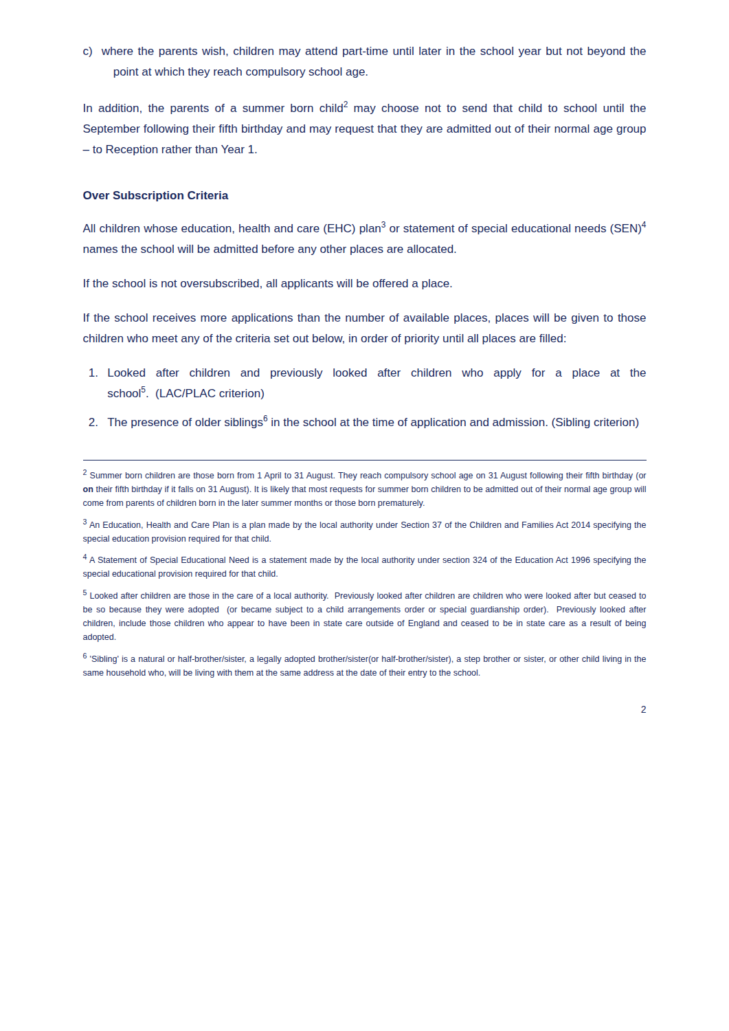c) where the parents wish, children may attend part-time until later in the school year but not beyond the point at which they reach compulsory school age.
In addition, the parents of a summer born child2 may choose not to send that child to school until the September following their fifth birthday and may request that they are admitted out of their normal age group – to Reception rather than Year 1.
Over Subscription Criteria
All children whose education, health and care (EHC) plan3 or statement of special educational needs (SEN)4 names the school will be admitted before any other places are allocated.
If the school is not oversubscribed, all applicants will be offered a place.
If the school receives more applications than the number of available places, places will be given to those children who meet any of the criteria set out below, in order of priority until all places are filled:
Looked after children and previously looked after children who apply for a place at the school5. (LAC/PLAC criterion)
The presence of older siblings6 in the school at the time of application and admission. (Sibling criterion)
2 Summer born children are those born from 1 April to 31 August. They reach compulsory school age on 31 August following their fifth birthday (or on their fifth birthday if it falls on 31 August). It is likely that most requests for summer born children to be admitted out of their normal age group will come from parents of children born in the later summer months or those born prematurely.
3 An Education, Health and Care Plan is a plan made by the local authority under Section 37 of the Children and Families Act 2014 specifying the special education provision required for that child.
4 A Statement of Special Educational Need is a statement made by the local authority under section 324 of the Education Act 1996 specifying the special educational provision required for that child.
5 Looked after children are those in the care of a local authority. Previously looked after children are children who were looked after but ceased to be so because they were adopted (or became subject to a child arrangements order or special guardianship order). Previously looked after children, include those children who appear to have been in state care outside of England and ceased to be in state care as a result of being adopted.
6 'Sibling' is a natural or half-brother/sister, a legally adopted brother/sister(or half-brother/sister), a step brother or sister, or other child living in the same household who, will be living with them at the same address at the date of their entry to the school.
2